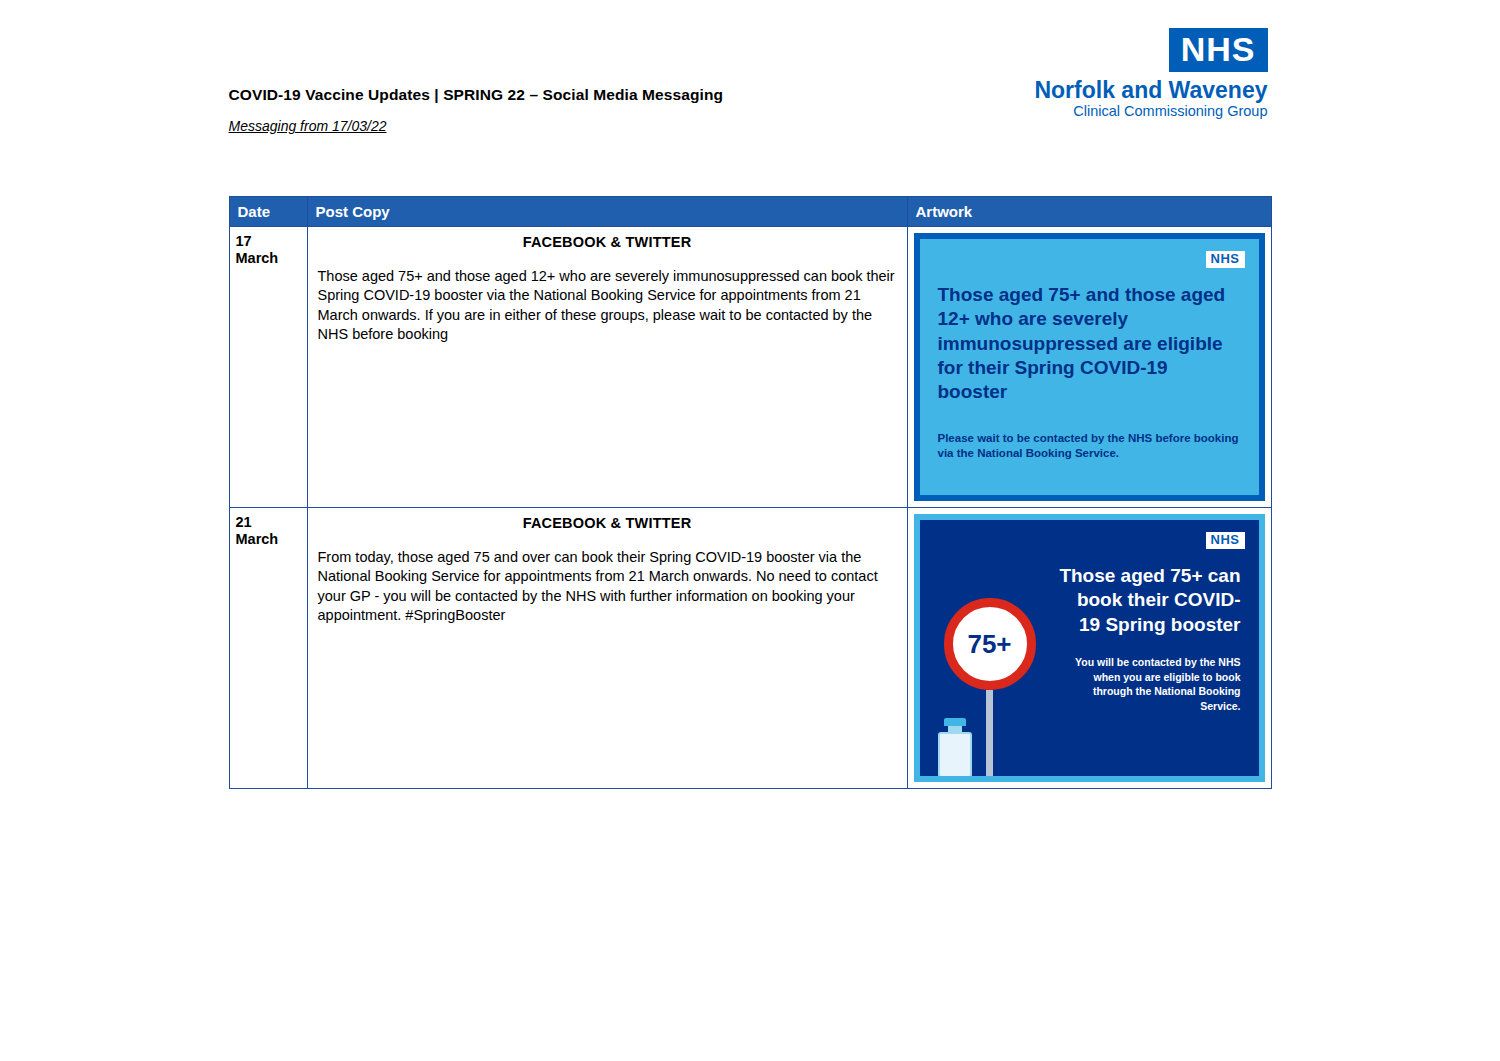COVID-19 Vaccine Updates | SPRING 22 – Social Media Messaging
Messaging from 17/03/22
NHS
Norfolk and Waveney
Clinical Commissioning Group
| Date | Post Copy | Artwork |
| --- | --- | --- |
| 17 March | FACEBOOK & TWITTER Those aged 75+ and those aged 12+ who are severely immunosuppressed can book their Spring COVID-19 booster via the National Booking Service for appointments from 21 March onwards. If you are in either of these groups, please wait to be contacted by the NHS before booking | NHS Those aged 75+ and those aged 12+ who are severely immunosuppressed are eligible for their Spring COVID-19 booster Please wait to be contacted by the NHS before booking via the National Booking Service. |
| 21 March | FACEBOOK & TWITTER From today, those aged 75 and over can book their Spring COVID-19 booster via the National Booking Service for appointments from 21 March onwards. No need to contact your GP - you will be contacted by the NHS with further information on booking your appointment. #SpringBooster | NHS Those aged 75+ can book their COVID-19 Spring booster You will be contacted by the NHS when you are eligible to book through the National Booking Service. 75+ |